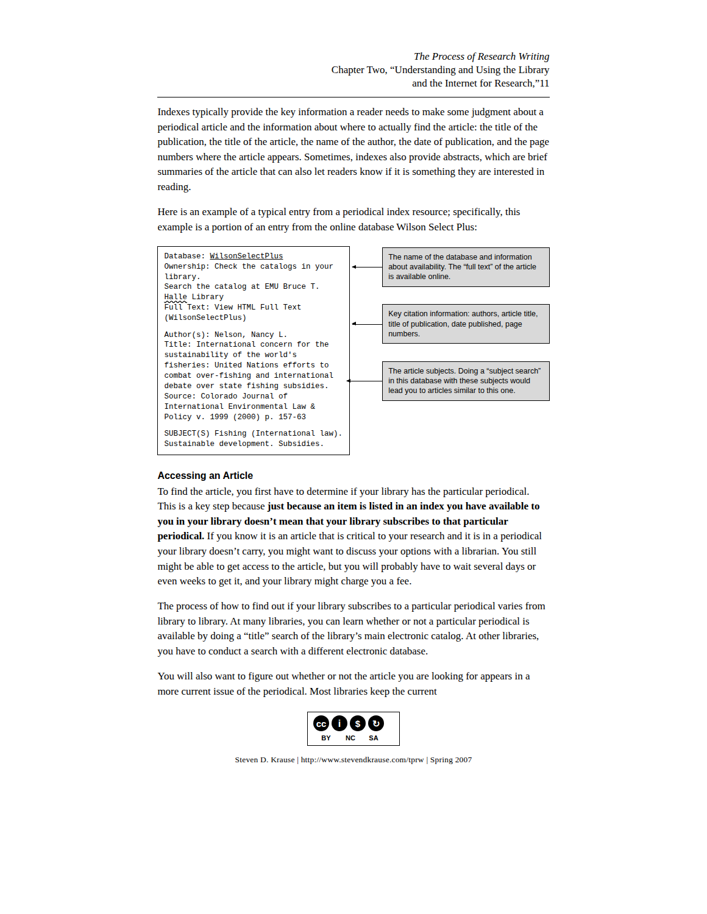The Process of Research Writing
Chapter Two, “Understanding and Using the Library
and the Internet for Research,”11
Indexes typically provide the key information a reader needs to make some judgment about a periodical article and the information about where to actually find the article: the title of the publication, the title of the article, the name of the author, the date of publication, and the page numbers where the article appears. Sometimes, indexes also provide abstracts, which are brief summaries of the article that can also let readers know if it is something they are interested in reading.
Here is an example of a typical entry from a periodical index resource; specifically, this example is a portion of an entry from the online database Wilson Select Plus:
Database: WilsonSelectPlus
Ownership: Check the catalogs in your library.
Search the catalog at EMU Bruce T. Halle Library
Full Text: View HTML Full Text (WilsonSelectPlus)
Author(s): Nelson, Nancy L.
Title: International concern for the sustainability of the world's fisheries: United Nations efforts to combat over-fishing and international debate over state fishing subsidies.
Source: Colorado Journal of International Environmental Law & Policy v. 1999 (2000) p. 157-63
SUBJECT(S) Fishing (International law). Sustainable development. Subsidies.
The name of the database and information about availability. The “full text” of the article is available online.
Key citation information: authors, article title, title of publication, date published, page numbers.
The article subjects. Doing a “subject search” in this database with these subjects would lead you to articles similar to this one.
Accessing an Article
To find the article, you first have to determine if your library has the particular periodical. This is a key step because just because an item is listed in an index you have available to you in your library doesn’t mean that your library subscribes to that particular periodical. If you know it is an article that is critical to your research and it is in a periodical your library doesn’t carry, you might want to discuss your options with a librarian. You still might be able to get access to the article, but you will probably have to wait several days or even weeks to get it, and your library might charge you a fee.
The process of how to find out if your library subscribes to a particular periodical varies from library to library. At many libraries, you can learn whether or not a particular periodical is available by doing a “title” search of the library’s main electronic catalog. At other libraries, you have to conduct a search with a different electronic database.
You will also want to figure out whether or not the article you are looking for appears in a more current issue of the periodical. Most libraries keep the current
cc i $ ↻ BY NC SA
Steven D. Krause | http://www.stevendkrause.com/tprw | Spring 2007